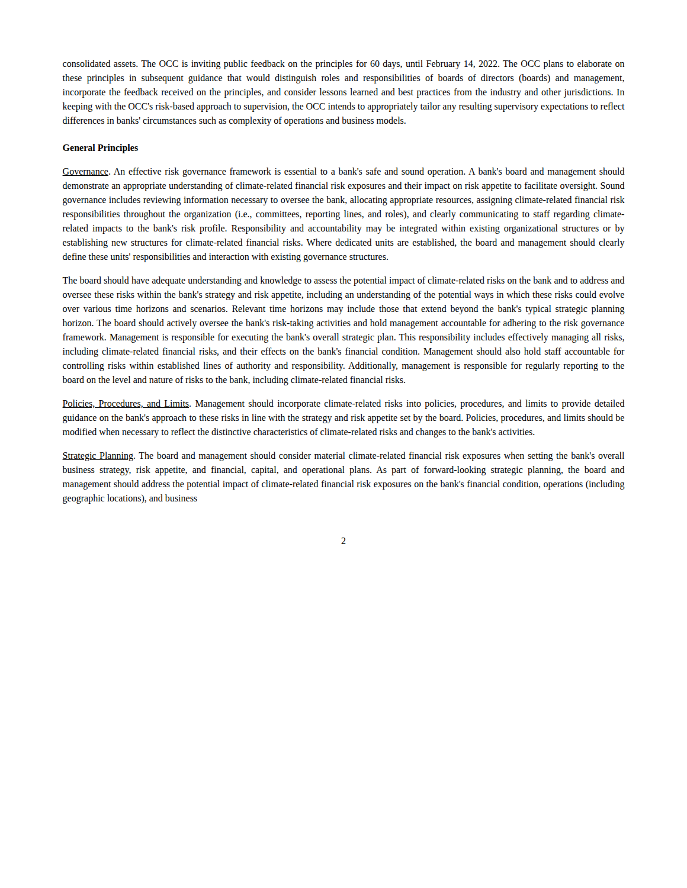consolidated assets. The OCC is inviting public feedback on the principles for 60 days, until February 14, 2022. The OCC plans to elaborate on these principles in subsequent guidance that would distinguish roles and responsibilities of boards of directors (boards) and management, incorporate the feedback received on the principles, and consider lessons learned and best practices from the industry and other jurisdictions. In keeping with the OCC's risk-based approach to supervision, the OCC intends to appropriately tailor any resulting supervisory expectations to reflect differences in banks' circumstances such as complexity of operations and business models.
General Principles
Governance. An effective risk governance framework is essential to a bank's safe and sound operation. A bank's board and management should demonstrate an appropriate understanding of climate-related financial risk exposures and their impact on risk appetite to facilitate oversight. Sound governance includes reviewing information necessary to oversee the bank, allocating appropriate resources, assigning climate-related financial risk responsibilities throughout the organization (i.e., committees, reporting lines, and roles), and clearly communicating to staff regarding climate-related impacts to the bank's risk profile. Responsibility and accountability may be integrated within existing organizational structures or by establishing new structures for climate-related financial risks. Where dedicated units are established, the board and management should clearly define these units' responsibilities and interaction with existing governance structures.
The board should have adequate understanding and knowledge to assess the potential impact of climate-related risks on the bank and to address and oversee these risks within the bank's strategy and risk appetite, including an understanding of the potential ways in which these risks could evolve over various time horizons and scenarios. Relevant time horizons may include those that extend beyond the bank's typical strategic planning horizon. The board should actively oversee the bank's risk-taking activities and hold management accountable for adhering to the risk governance framework. Management is responsible for executing the bank's overall strategic plan. This responsibility includes effectively managing all risks, including climate-related financial risks, and their effects on the bank's financial condition. Management should also hold staff accountable for controlling risks within established lines of authority and responsibility. Additionally, management is responsible for regularly reporting to the board on the level and nature of risks to the bank, including climate-related financial risks.
Policies, Procedures, and Limits. Management should incorporate climate-related risks into policies, procedures, and limits to provide detailed guidance on the bank's approach to these risks in line with the strategy and risk appetite set by the board. Policies, procedures, and limits should be modified when necessary to reflect the distinctive characteristics of climate-related risks and changes to the bank's activities.
Strategic Planning. The board and management should consider material climate-related financial risk exposures when setting the bank's overall business strategy, risk appetite, and financial, capital, and operational plans. As part of forward-looking strategic planning, the board and management should address the potential impact of climate-related financial risk exposures on the bank's financial condition, operations (including geographic locations), and business
2